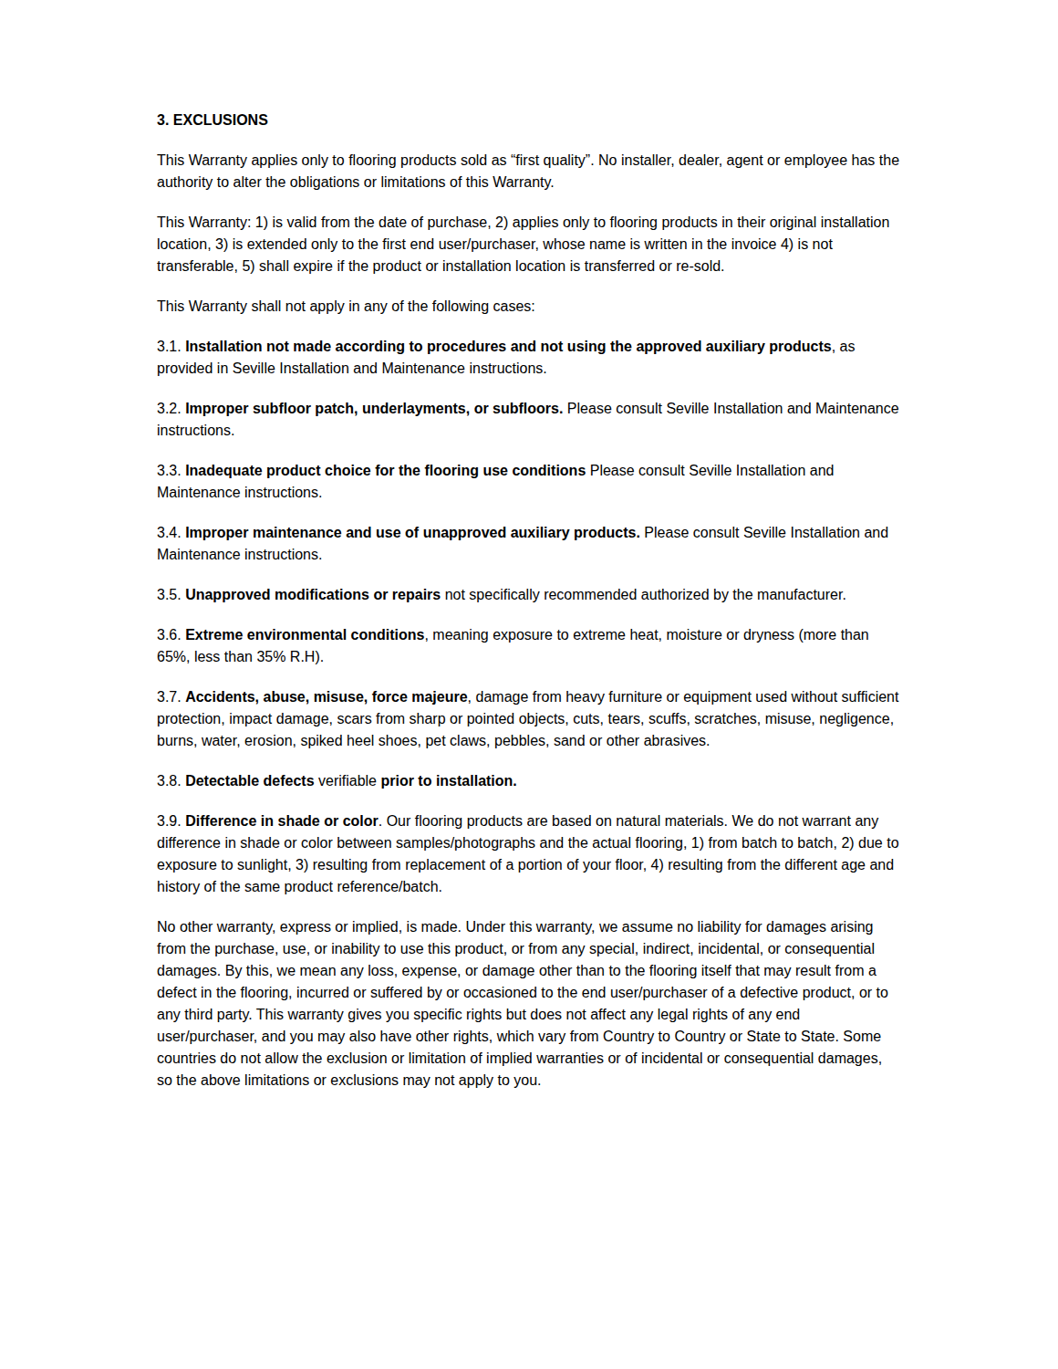3. EXCLUSIONS
This Warranty applies only to flooring products sold as “first quality”. No installer, dealer, agent or employee has the authority to alter the obligations or limitations of this Warranty.
This Warranty: 1) is valid from the date of purchase, 2) applies only to flooring products in their original installation location, 3) is extended only to the first end user/purchaser, whose name is written in the invoice 4) is not transferable, 5) shall expire if the product or installation location is transferred or re-sold.
This Warranty shall not apply in any of the following cases:
3.1. Installation not made according to procedures and not using the approved auxiliary products, as provided in Seville Installation and Maintenance instructions.
3.2. Improper subfloor patch, underlayments, or subfloors. Please consult Seville Installation and Maintenance instructions.
3.3. Inadequate product choice for the flooring use conditions Please consult Seville Installation and Maintenance instructions.
3.4. Improper maintenance and use of unapproved auxiliary products. Please consult Seville Installation and Maintenance instructions.
3.5. Unapproved modifications or repairs not specifically recommended authorized by the manufacturer.
3.6. Extreme environmental conditions, meaning exposure to extreme heat, moisture or dryness (more than 65%, less than 35% R.H).
3.7. Accidents, abuse, misuse, force majeure, damage from heavy furniture or equipment used without sufficient protection, impact damage, scars from sharp or pointed objects, cuts, tears, scuffs, scratches, misuse, negligence, burns, water, erosion, spiked heel shoes, pet claws, pebbles, sand or other abrasives.
3.8. Detectable defects verifiable prior to installation.
3.9. Difference in shade or color. Our flooring products are based on natural materials. We do not warrant any difference in shade or color between samples/photographs and the actual flooring, 1) from batch to batch, 2) due to exposure to sunlight, 3) resulting from replacement of a portion of your floor, 4) resulting from the different age and history of the same product reference/batch.
No other warranty, express or implied, is made. Under this warranty, we assume no liability for damages arising from the purchase, use, or inability to use this product, or from any special, indirect, incidental, or consequential damages. By this, we mean any loss, expense, or damage other than to the flooring itself that may result from a defect in the flooring, incurred or suffered by or occasioned to the end user/purchaser of a defective product, or to any third party. This warranty gives you specific rights but does not affect any legal rights of any end user/purchaser, and you may also have other rights, which vary from Country to Country or State to State. Some countries do not allow the exclusion or limitation of implied warranties or of incidental or consequential damages, so the above limitations or exclusions may not apply to you.